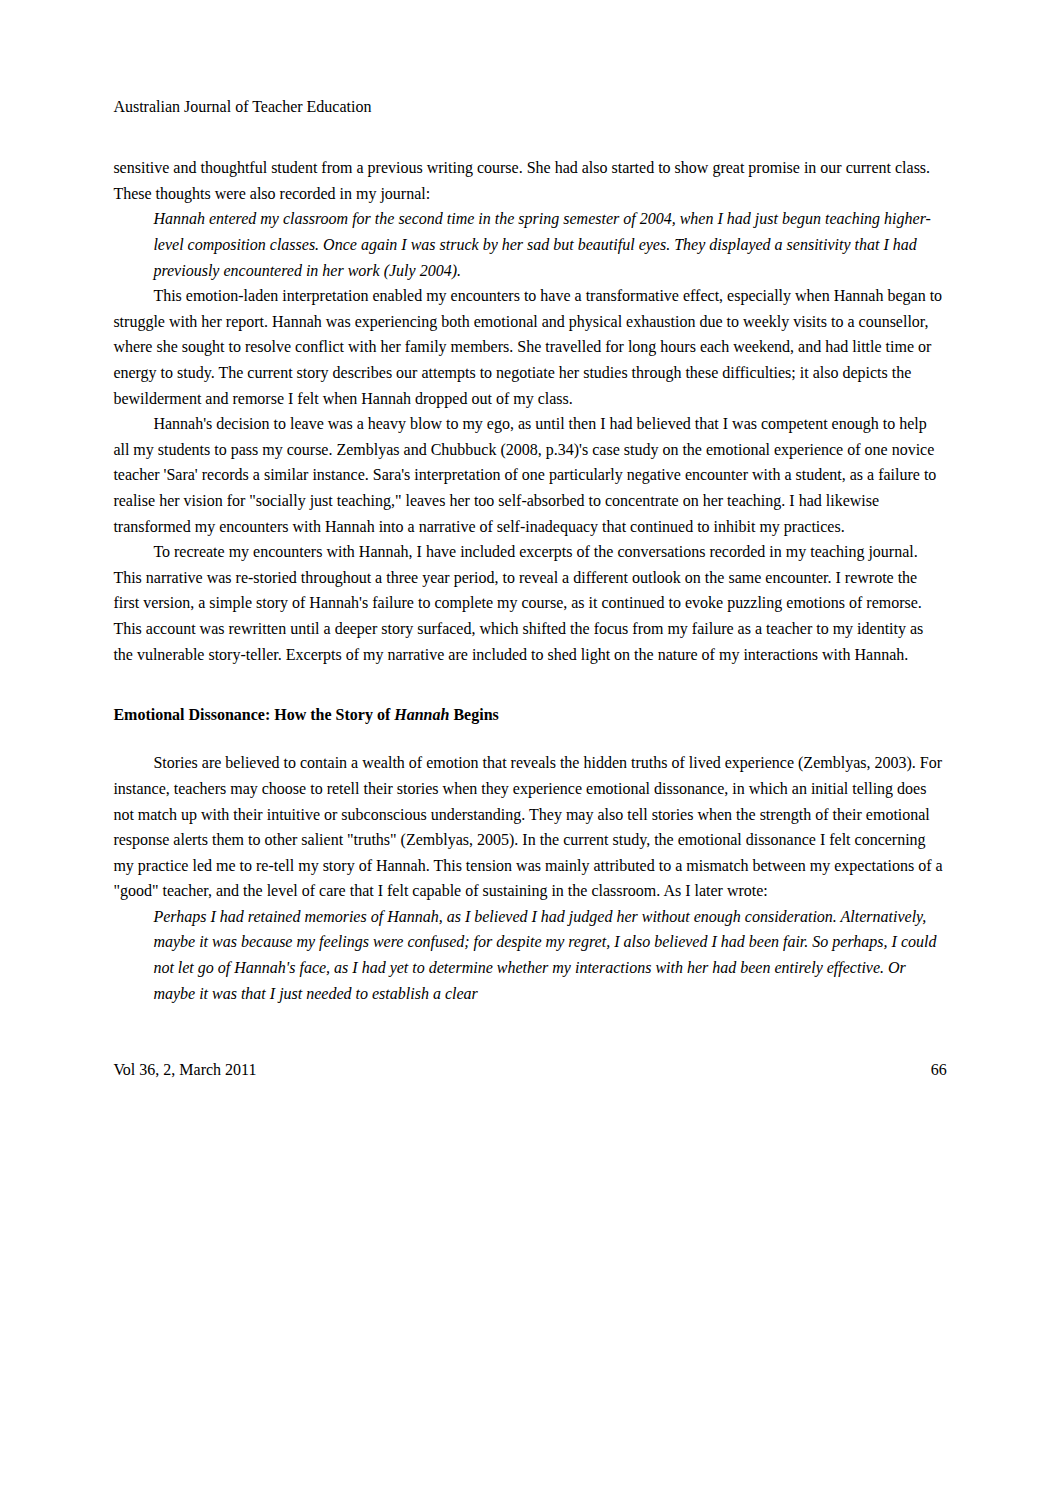Australian Journal of Teacher Education
sensitive and thoughtful student from a previous writing course. She had also started to show great promise in our current class. These thoughts were also recorded in my journal:
Hannah entered my classroom for the second time in the spring semester of 2004, when I had just begun teaching higher-level composition classes. Once again I was struck by her sad but beautiful eyes. They displayed a sensitivity that I had previously encountered in her work (July 2004).
This emotion-laden interpretation enabled my encounters to have a transformative effect, especially when Hannah began to struggle with her report. Hannah was experiencing both emotional and physical exhaustion due to weekly visits to a counsellor, where she sought to resolve conflict with her family members. She travelled for long hours each weekend, and had little time or energy to study. The current story describes our attempts to negotiate her studies through these difficulties; it also depicts the bewilderment and remorse I felt when Hannah dropped out of my class.
Hannah's decision to leave was a heavy blow to my ego, as until then I had believed that I was competent enough to help all my students to pass my course. Zemblyas and Chubbuck (2008, p.34)'s case study on the emotional experience of one novice teacher 'Sara' records a similar instance. Sara's interpretation of one particularly negative encounter with a student, as a failure to realise her vision for "socially just teaching," leaves her too self-absorbed to concentrate on her teaching. I had likewise transformed my encounters with Hannah into a narrative of self-inadequacy that continued to inhibit my practices.
To recreate my encounters with Hannah, I have included excerpts of the conversations recorded in my teaching journal. This narrative was re-storied throughout a three year period, to reveal a different outlook on the same encounter. I rewrote the first version, a simple story of Hannah's failure to complete my course, as it continued to evoke puzzling emotions of remorse. This account was rewritten until a deeper story surfaced, which shifted the focus from my failure as a teacher to my identity as the vulnerable story-teller. Excerpts of my narrative are included to shed light on the nature of my interactions with Hannah.
Emotional Dissonance: How the Story of Hannah Begins
Stories are believed to contain a wealth of emotion that reveals the hidden truths of lived experience (Zemblyas, 2003). For instance, teachers may choose to retell their stories when they experience emotional dissonance, in which an initial telling does not match up with their intuitive or subconscious understanding. They may also tell stories when the strength of their emotional response alerts them to other salient "truths" (Zemblyas, 2005). In the current study, the emotional dissonance I felt concerning my practice led me to re-tell my story of Hannah. This tension was mainly attributed to a mismatch between my expectations of a "good" teacher, and the level of care that I felt capable of sustaining in the classroom. As I later wrote:
Perhaps I had retained memories of Hannah, as I believed I had judged her without enough consideration. Alternatively, maybe it was because my feelings were confused; for despite my regret, I also believed I had been fair. So perhaps, I could not let go of Hannah's face, as I had yet to determine whether my interactions with her had been entirely effective. Or maybe it was that I just needed to establish a clear
Vol 36, 2, March 2011 66